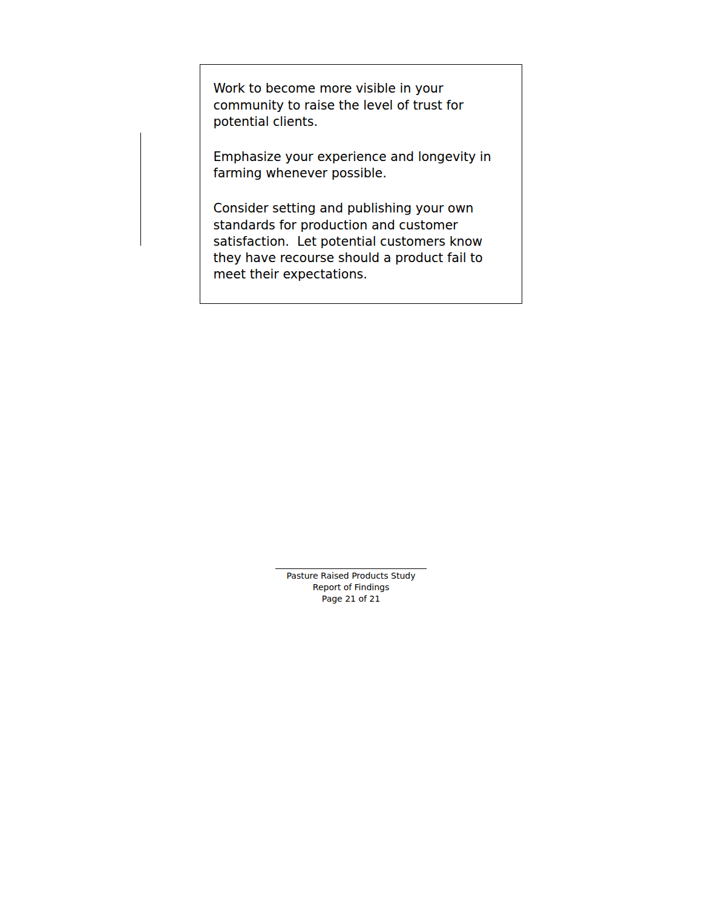Work to become more visible in your community to raise the level of trust for potential clients.
Emphasize your experience and longevity in farming whenever possible.
Consider setting and publishing your own standards for production and customer satisfaction. Let potential customers know they have recourse should a product fail to meet their expectations.
Pasture Raised Products Study
Report of Findings
Page 21 of 21